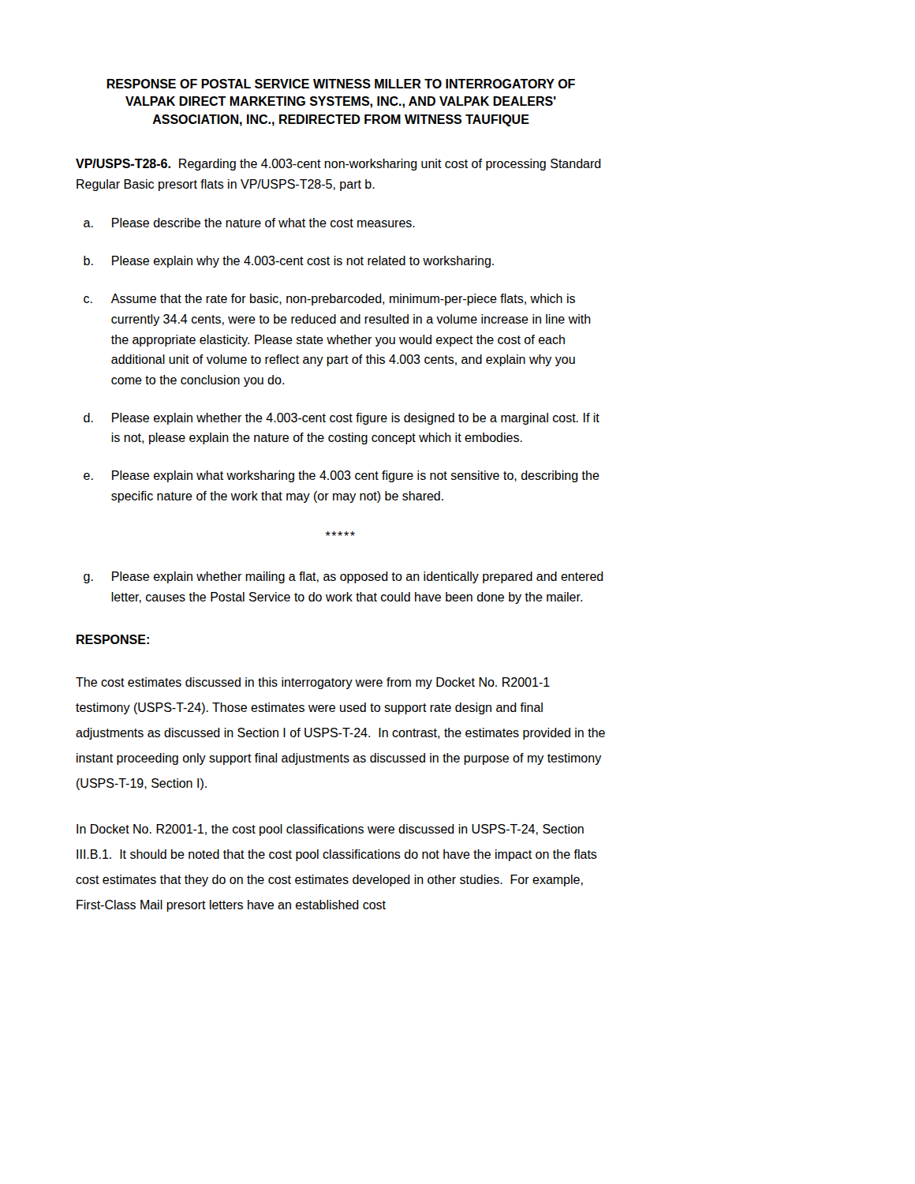RESPONSE OF POSTAL SERVICE WITNESS MILLER TO INTERROGATORY OF
VALPAK DIRECT MARKETING SYSTEMS, INC., AND VALPAK DEALERS'
ASSOCIATION, INC., REDIRECTED FROM WITNESS TAUFIQUE
VP/USPS-T28-6. Regarding the 4.003-cent non-worksharing unit cost of processing Standard Regular Basic presort flats in VP/USPS-T28-5, part b.
a. Please describe the nature of what the cost measures.
b. Please explain why the 4.003-cent cost is not related to worksharing.
c. Assume that the rate for basic, non-prebarcoded, minimum-per-piece flats, which is currently 34.4 cents, were to be reduced and resulted in a volume increase in line with the appropriate elasticity. Please state whether you would expect the cost of each additional unit of volume to reflect any part of this 4.003 cents, and explain why you come to the conclusion you do.
d. Please explain whether the 4.003-cent cost figure is designed to be a marginal cost. If it is not, please explain the nature of the costing concept which it embodies.
e. Please explain what worksharing the 4.003 cent figure is not sensitive to, describing the specific nature of the work that may (or may not) be shared.
*****
g. Please explain whether mailing a flat, as opposed to an identically prepared and entered letter, causes the Postal Service to do work that could have been done by the mailer.
RESPONSE:
The cost estimates discussed in this interrogatory were from my Docket No. R2001-1 testimony (USPS-T-24). Those estimates were used to support rate design and final adjustments as discussed in Section I of USPS-T-24. In contrast, the estimates provided in the instant proceeding only support final adjustments as discussed in the purpose of my testimony (USPS-T-19, Section I).
In Docket No. R2001-1, the cost pool classifications were discussed in USPS-T-24, Section III.B.1. It should be noted that the cost pool classifications do not have the impact on the flats cost estimates that they do on the cost estimates developed in other studies. For example, First-Class Mail presort letters have an established cost